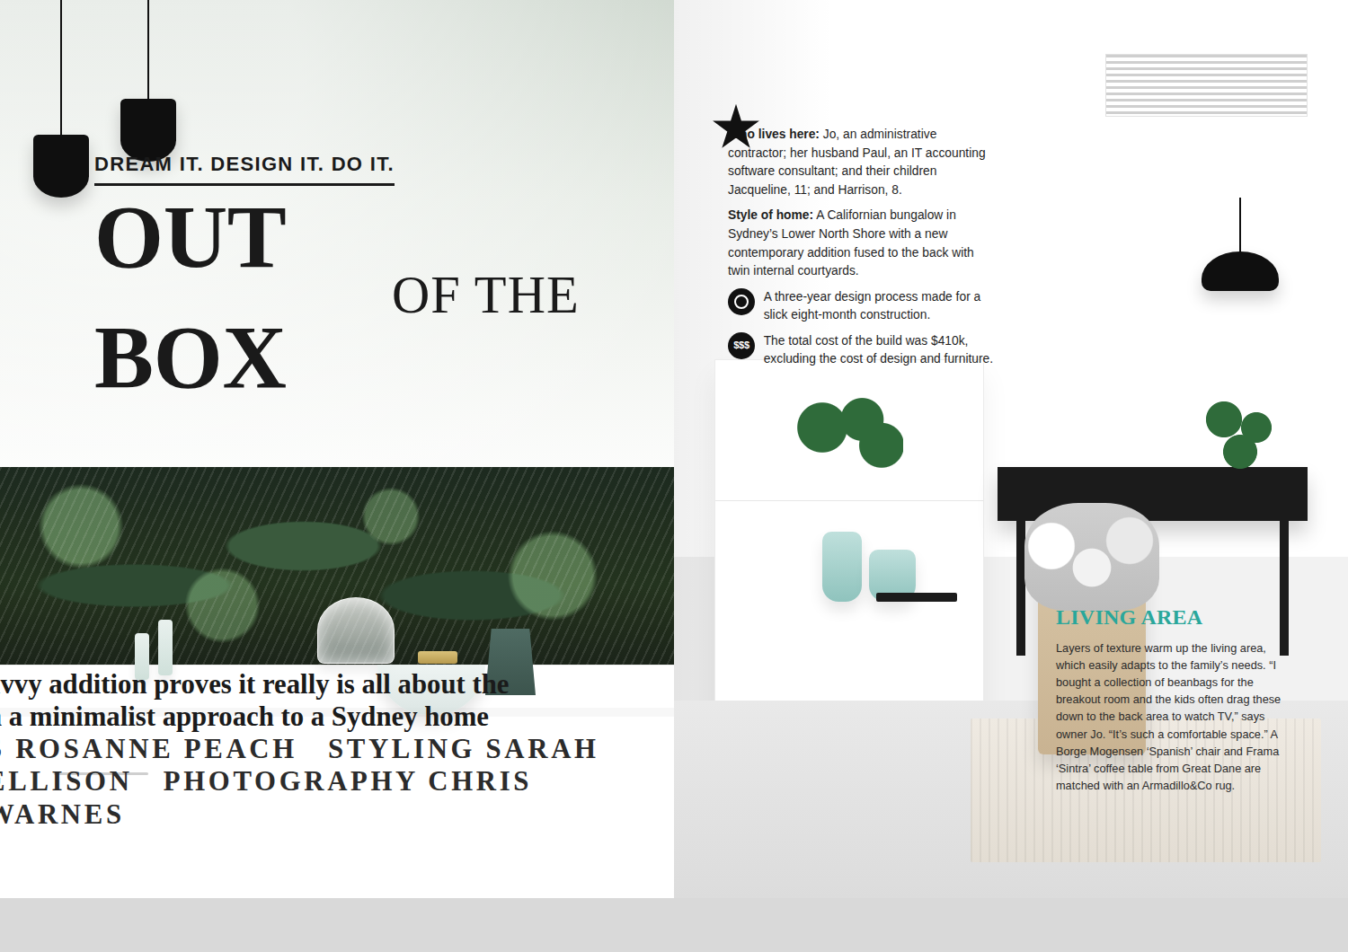Dream it. Design it. Do it.
OUT OF THE BOX
avvy addition proves it really is all about the
n a minimalist approach to a Sydney home
S ROSANNE PEACH STYLING SARAH ELLISON PHOTOGRAPHY CHRIS WARNES
Who lives here: Jo, an administrative contractor; her husband Paul, an IT accounting software consultant; and their children Jacqueline, 11; and Harrison, 8.
Style of home: A Californian bungalow in Sydney’s Lower North Shore with a new contemporary addition fused to the back with twin internal courtyards.
A three-year design process made for a slick eight-month construction.
$$$
The total cost of the build was $410k, excluding the cost of design and furniture.
LIVING AREA
Layers of texture warm up the living area, which easily adapts to the family’s needs. “I bought a collection of beanbags for the breakout room and the kids often drag these down to the back area to watch TV,” says owner Jo. “It’s such a comfortable space.” A Borge Mogensen ‘Spanish’ chair and Frama ‘Sintra’ coffee table from Great Dane are matched with an Armadillo&Co rug.